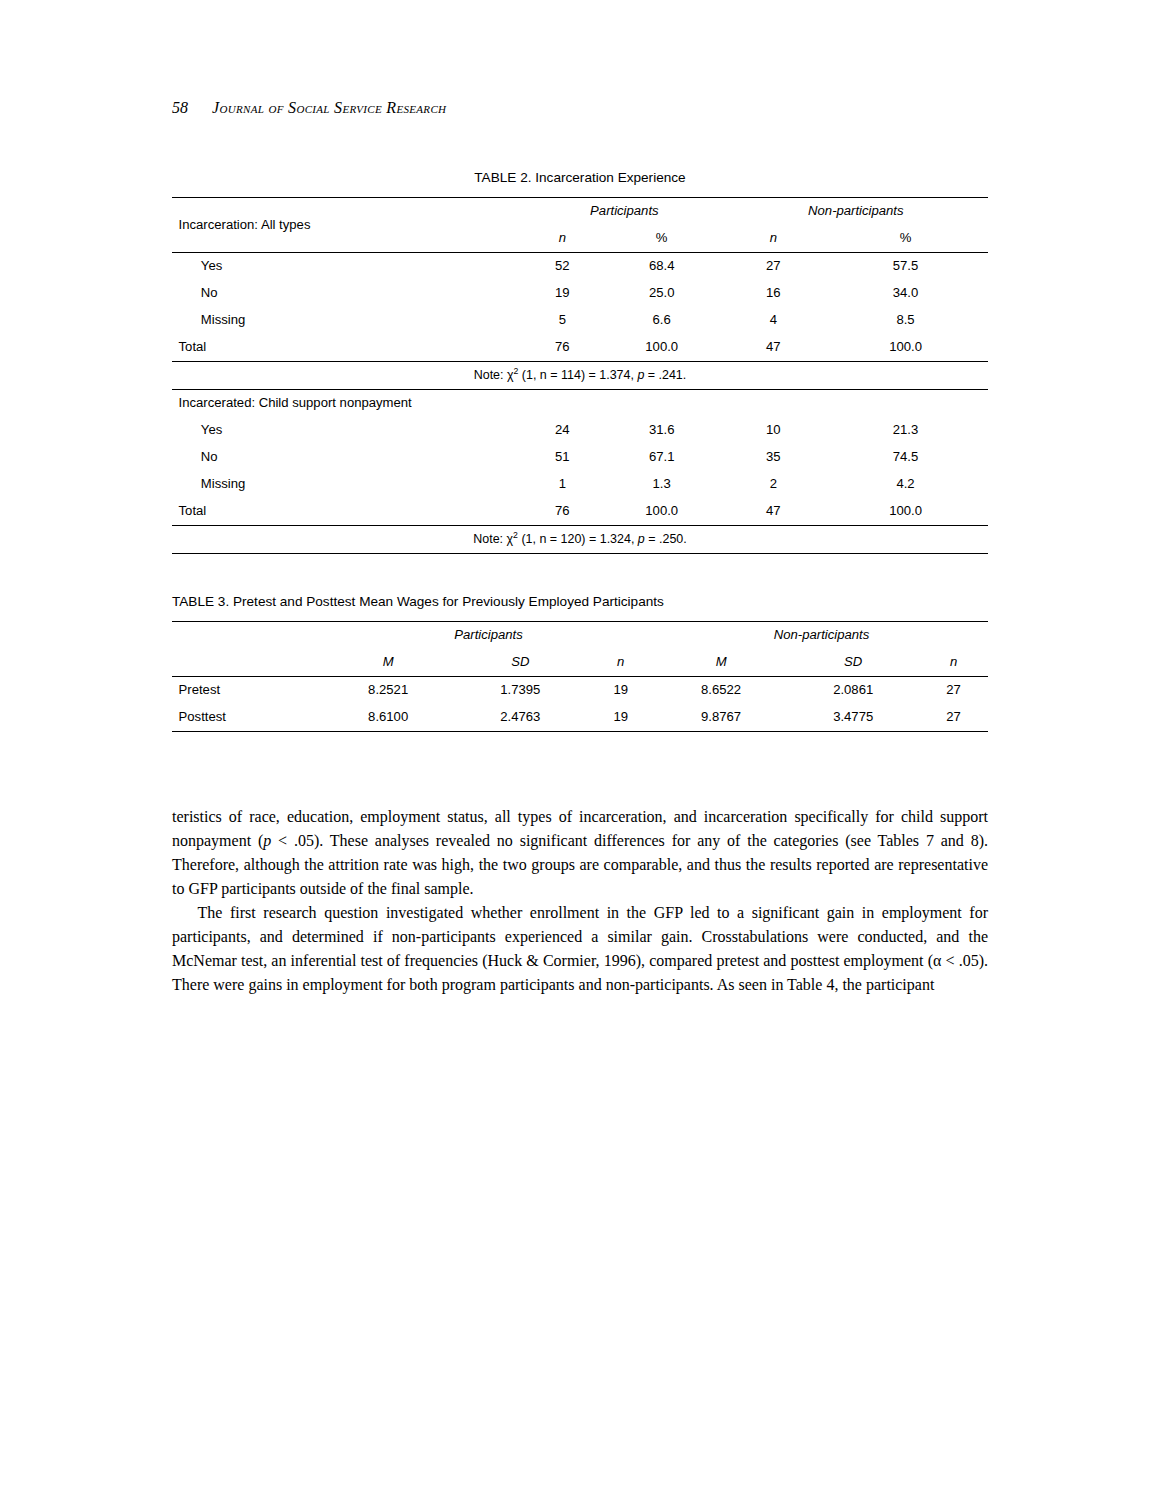58 Journal of Social Service Research
TABLE 2. Incarceration Experience
| Incarceration: All types | Participants | Non-participants |
| --- | --- | --- |
| n | % | n | % |
| Yes | 52 | 68.4 | 27 | 57.5 |
| No | 19 | 25.0 | 16 | 34.0 |
| Missing | 5 | 6.6 | 4 | 8.5 |
| Total | 76 | 100.0 | 47 | 100.0 |
| Note: χ 2 (1, n = 114) = 1.374, p = .241. |
| Incarcerated: Child support nonpayment |
| Yes | 24 | 31.6 | 10 | 21.3 |
| No | 51 | 67.1 | 35 | 74.5 |
| Missing | 1 | 1.3 | 2 | 4.2 |
| Total | 76 | 100.0 | 47 | 100.0 |
| Note: χ 2 (1, n = 120) = 1.324, p = .250. |
TABLE 3. Pretest and Posttest Mean Wages for Previously Employed Participants
| | Participants | Non-participants |
| --- | --- | --- |
| | M | SD | n | M | SD | n |
| Pretest | 8.2521 | 1.7395 | 19 | 8.6522 | 2.0861 | 27 |
| Posttest | 8.6100 | 2.4763 | 19 | 9.8767 | 3.4775 | 27 |
teristics of race, education, employment status, all types of incarceration, and incarceration specifically for child support nonpayment (p < .05). These analyses revealed no significant differences for any of the categories (see Tables 7 and 8). Therefore, although the attrition rate was high, the two groups are comparable, and thus the results reported are representative to GFP participants outside of the final sample.
The first research question investigated whether enrollment in the GFP led to a significant gain in employment for participants, and determined if non-participants experienced a similar gain. Crosstabulations were conducted, and the McNemar test, an inferential test of frequencies (Huck & Cormier, 1996), compared pretest and posttest employment (α < .05). There were gains in employment for both program participants and non-participants. As seen in Table 4, the participant